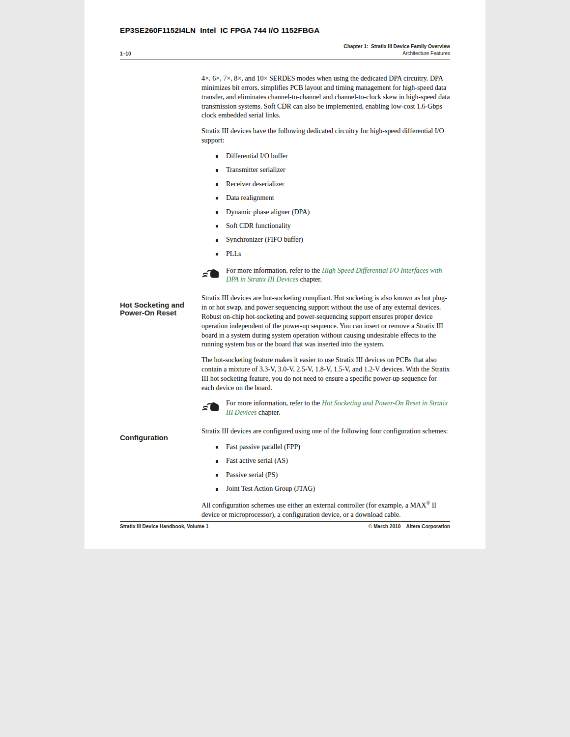EP3SE260F1152I4LN Intel IC FPGA 744 I/O 1152FBGA
1–10
Chapter 1: Stratix III Device Family Overview
Architecture Features
4×, 6×, 7×, 8×, and 10× SERDES modes when using the dedicated DPA circuitry. DPA minimizes bit errors, simplifies PCB layout and timing management for high-speed data transfer, and eliminates channel-to-channel and channel-to-clock skew in high-speed data transmission systems. Soft CDR can also be implemented, enabling low-cost 1.6-Gbps clock embedded serial links.
Stratix III devices have the following dedicated circuitry for high-speed differential I/O support:
Differential I/O buffer
Transmitter serializer
Receiver deserializer
Data realignment
Dynamic phase aligner (DPA)
Soft CDR functionality
Synchronizer (FIFO buffer)
PLLs
For more information, refer to the High Speed Differential I/O Interfaces with DPA in Stratix III Devices chapter.
Hot Socketing and Power-On Reset
Stratix III devices are hot-socketing compliant. Hot socketing is also known as hot plug-in or hot swap, and power sequencing support without the use of any external devices. Robust on-chip hot-socketing and power-sequencing support ensures proper device operation independent of the power-up sequence. You can insert or remove a Stratix III board in a system during system operation without causing undesirable effects to the running system bus or the board that was inserted into the system.
The hot-socketing feature makes it easier to use Stratix III devices on PCBs that also contain a mixture of 3.3-V, 3.0-V, 2.5-V, 1.8-V, 1.5-V, and 1.2-V devices. With the Stratix III hot socketing feature, you do not need to ensure a specific power-up sequence for each device on the board.
For more information, refer to the Hot Socketing and Power-On Reset in Stratix III Devices chapter.
Configuration
Stratix III devices are configured using one of the following four configuration schemes:
Fast passive parallel (FPP)
Fast active serial (AS)
Passive serial (PS)
Joint Test Action Group (JTAG)
All configuration schemes use either an external controller (for example, a MAX® II device or microprocessor), a configuration device, or a download cable.
Stratix III Device Handbook, Volume 1
© March 2010 Altera Corporation